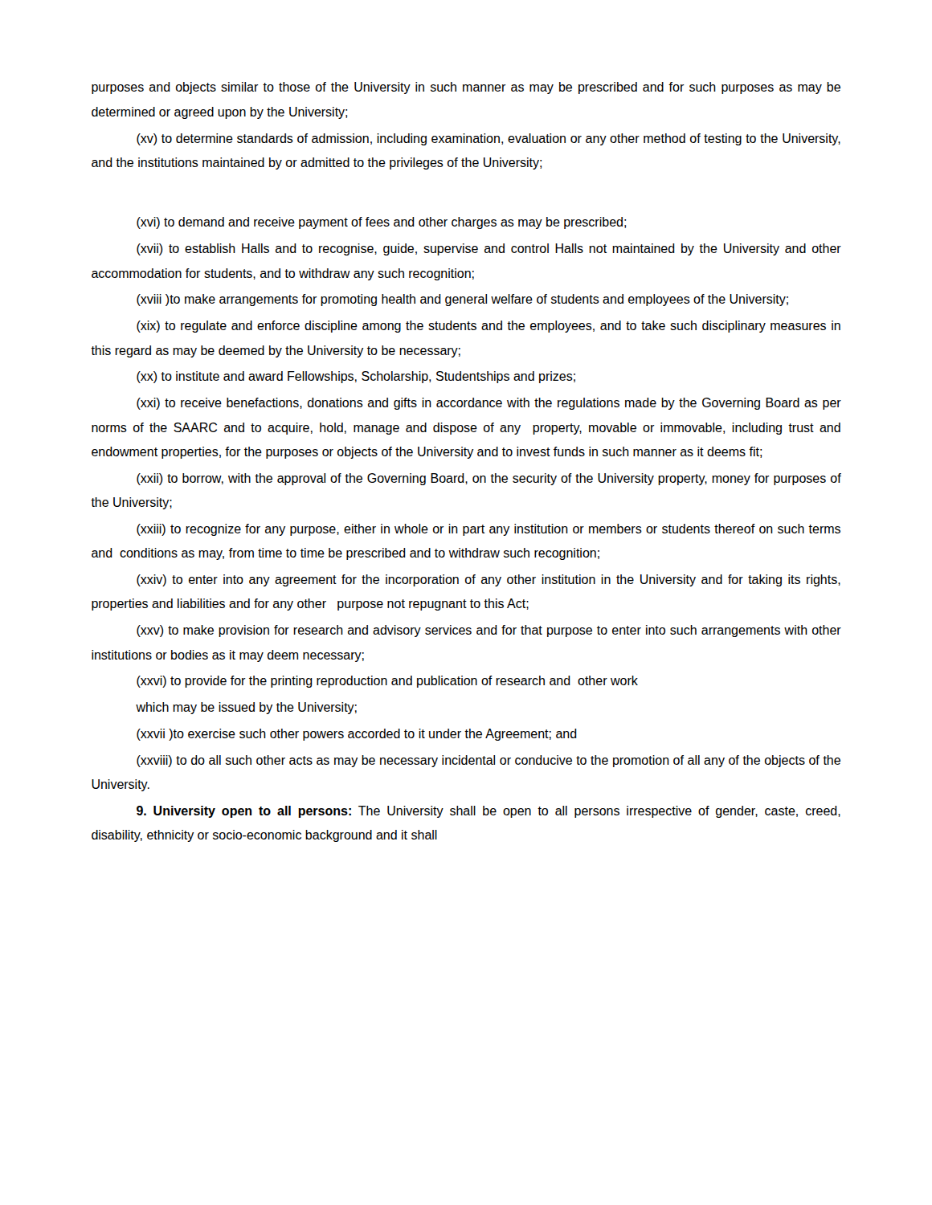purposes and objects similar to those of the University in such manner as may be prescribed and for such purposes as may be determined or agreed upon by the University;
(xv) to determine standards of admission, including examination, evaluation or any other method of testing to the University, and the institutions maintained by or admitted to the privileges of the University;
(xvi) to demand and receive payment of fees and other charges as may be prescribed;
(xvii) to establish Halls and to recognise, guide, supervise and control Halls not maintained by the University and other accommodation for students, and to withdraw any such recognition;
(xviii )to make arrangements for promoting health and general welfare of students and employees of the University;
(xix) to regulate and enforce discipline among the students and the employees, and to take such disciplinary measures in this regard as may be deemed by the University to be necessary;
(xx) to institute and award Fellowships, Scholarship, Studentships and prizes;
(xxi) to receive benefactions, donations and gifts in accordance with the regulations made by the Governing Board as per norms of the SAARC and to acquire, hold, manage and dispose of any property, movable or immovable, including trust and endowment properties, for the purposes or objects of the University and to invest funds in such manner as it deems fit;
(xxii) to borrow, with the approval of the Governing Board, on the security of the University property, money for purposes of the University;
(xxiii) to recognize for any purpose, either in whole or in part any institution or members or students thereof on such terms and conditions as may, from time to time be prescribed and to withdraw such recognition;
(xxiv) to enter into any agreement for the incorporation of any other institution in the University and for taking its rights, properties and liabilities and for any other purpose not repugnant to this Act;
(xxv) to make provision for research and advisory services and for that purpose to enter into such arrangements with other institutions or bodies as it may deem necessary;
(xxvi) to provide for the printing reproduction and publication of research and other work
which may be issued by the University;
(xxvii )to exercise such other powers accorded to it under the Agreement; and
(xxviii) to do all such other acts as may be necessary incidental or conducive to the promotion of all any of the objects of the University.
9. University open to all persons: The University shall be open to all persons irrespective of gender, caste, creed, disability, ethnicity or socio-economic background and it shall